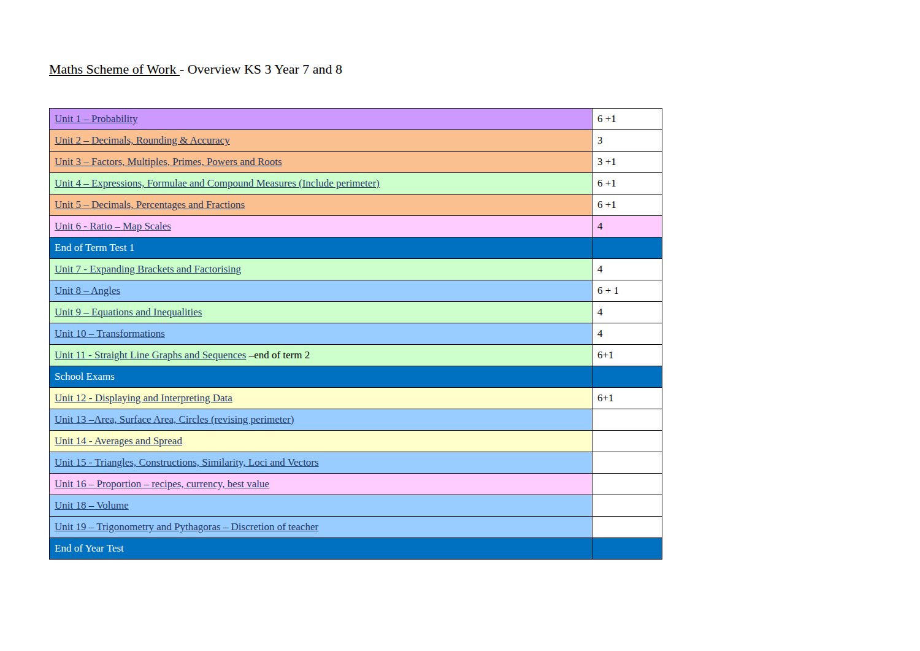Maths Scheme of Work - Overview KS 3 Year 7 and 8
| Unit 1 – Probability | 6 +1 |
| Unit 2 – Decimals, Rounding & Accuracy | 3 |
| Unit 3 – Factors, Multiples, Primes, Powers and Roots | 3 +1 |
| Unit 4 – Expressions, Formulae and Compound Measures (Include perimeter) | 6 +1 |
| Unit 5 – Decimals, Percentages and Fractions | 6 +1 |
| Unit 6 - Ratio – Map Scales | 4 |
| End of Term Test 1 | |
| Unit 7 - Expanding Brackets and Factorising | 4 |
| Unit 8 – Angles | 6 + 1 |
| Unit 9 – Equations and Inequalities | 4 |
| Unit 10 – Transformations | 4 |
| Unit 11 - Straight Line Graphs and Sequences –end of term 2 | 6+1 |
| School Exams | |
| Unit 12 - Displaying and Interpreting Data | 6+1 |
| Unit 13 –Area, Surface Area, Circles (revising perimeter) | |
| Unit 14 - Averages and Spread | |
| Unit 15 - Triangles, Constructions, Similarity, Loci and Vectors | |
| Unit 16 – Proportion – recipes, currency, best value | |
| Unit 18 – Volume | |
| Unit 19 – Trigonometry and Pythagoras – Discretion of teacher | |
| End of Year Test | |